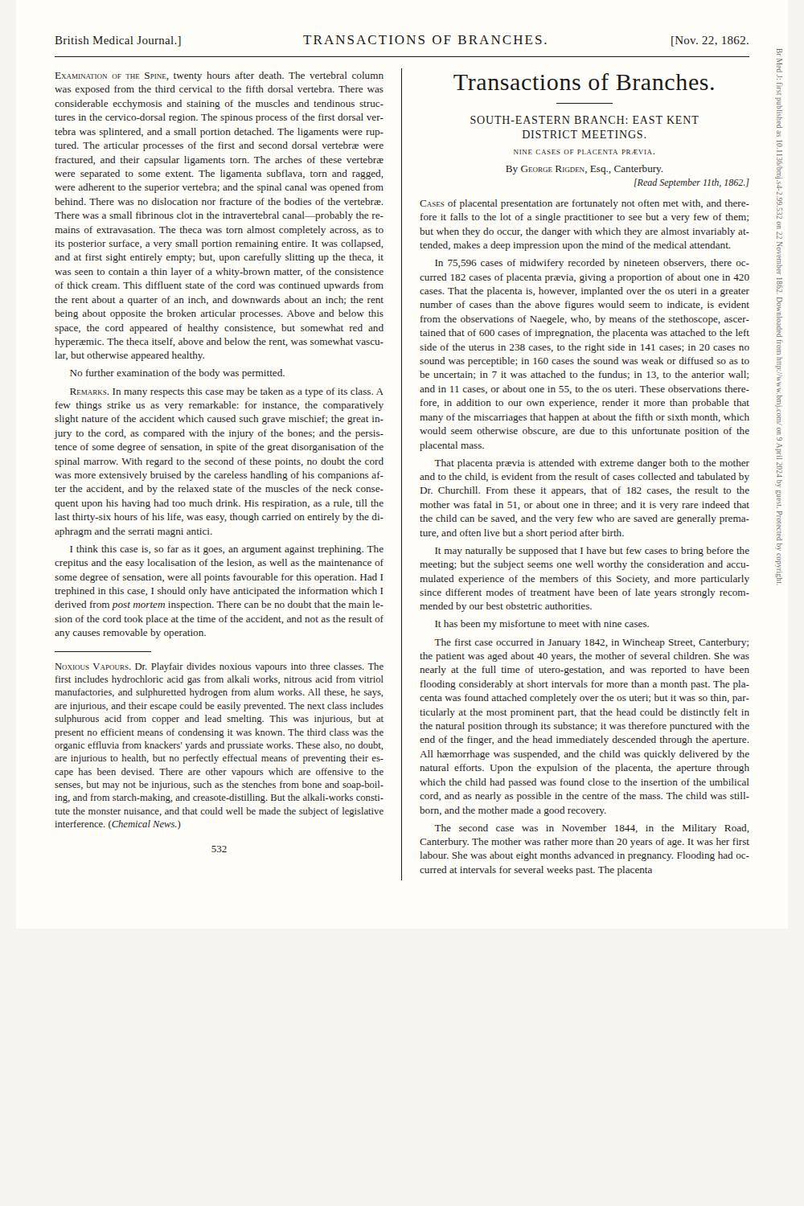Br Med J: first published as 10.1136/bmj.s4-2.99.532 on 22 November 1862. Downloaded from http://www.bmj.com/ on 9 April 2024 by guest. Protected by copyright.
British Medical Journal.]
TRANSACTIONS OF BRANCHES.
[Nov. 22, 1862.
Examination of the Spine, twenty hours after death. The vertebral column was exposed from the third cervical to the fifth dorsal vertebra. There was considerable ecchymosis and staining of the muscles and tendinous structures in the cervico-dorsal region. The spinous process of the first dorsal vertebra was splintered, and a small portion detached. The ligaments were ruptured. The articular processes of the first and second dorsal vertebræ were fractured, and their capsular ligaments torn. The arches of these vertebræ were separated to some extent. The ligamenta subflava, torn and ragged, were adherent to the superior vertebra; and the spinal canal was opened from behind. There was no dislocation nor fracture of the bodies of the vertebræ. There was a small fibrinous clot in the intravertebral canal—probably the remains of extravasation. The theca was torn almost completely across, as to its posterior surface, a very small portion remaining entire. It was collapsed, and at first sight entirely empty; but, upon carefully slitting up the theca, it was seen to contain a thin layer of a whity-brown matter, of the consistence of thick cream. This diffluent state of the cord was continued upwards from the rent about a quarter of an inch, and downwards about an inch; the rent being about opposite the broken articular processes. Above and below this space, the cord appeared of healthy consistence, but somewhat red and hyperæmic. The theca itself, above and below the rent, was somewhat vascular, but otherwise appeared healthy.
No further examination of the body was permitted.
Remarks. In many respects this case may be taken as a type of its class. A few things strike us as very remarkable: for instance, the comparatively slight nature of the accident which caused such grave mischief; the great injury to the cord, as compared with the injury of the bones; and the persistence of some degree of sensation, in spite of the great disorganisation of the spinal marrow. With regard to the second of these points, no doubt the cord was more extensively bruised by the careless handling of his companions after the accident, and by the relaxed state of the muscles of the neck consequent upon his having had too much drink. His respiration, as a rule, till the last thirty-six hours of his life, was easy, though carried on entirely by the diaphragm and the serrati magni antici.
I think this case is, so far as it goes, an argument against trephining. The crepitus and the easy localisation of the lesion, as well as the maintenance of some degree of sensation, were all points favourable for this operation. Had I trephined in this case, I should only have anticipated the information which I derived from post mortem inspection. There can be no doubt that the main lesion of the cord took place at the time of the accident, and not as the result of any causes removable by operation.
Noxious Vapours. Dr. Playfair divides noxious vapours into three classes. The first includes hydrochloric acid gas from alkali works, nitrous acid from vitriol manufactories, and sulphuretted hydrogen from alum works. All these, he says, are injurious, and their escape could be easily prevented. The next class includes sulphurous acid from copper and lead smelting. This was injurious, but at present no efficient means of condensing it was known. The third class was the organic effluvia from knackers' yards and prussiate works. These also, no doubt, are injurious to health, but no perfectly effectual means of preventing their escape has been devised. There are other vapours which are offensive to the senses, but may not be injurious, such as the stenches from bone and soap-boiling, and from starch-making, and creasote-distilling. But the alkali-works constitute the monster nuisance, and that could well be made the subject of legislative interference. (Chemical News.)
532
Transactions of Branches.
SOUTH-EASTERN BRANCH: EAST KENT
DISTRICT MEETINGS.
nine cases of placenta prævia.
By George Rigden, Esq., Canterbury.
[Read September 11th, 1862.]
Cases of placental presentation are fortunately not often met with, and therefore it falls to the lot of a single practitioner to see but a very few of them; but when they do occur, the danger with which they are almost invariably attended, makes a deep impression upon the mind of the medical attendant.
In 75,596 cases of midwifery recorded by nineteen observers, there occurred 182 cases of placenta prævia, giving a proportion of about one in 420 cases. That the placenta is, however, implanted over the os uteri in a greater number of cases than the above figures would seem to indicate, is evident from the observations of Naegele, who, by means of the stethoscope, ascertained that of 600 cases of impregnation, the placenta was attached to the left side of the uterus in 238 cases, to the right side in 141 cases; in 20 cases no sound was perceptible; in 160 cases the sound was weak or diffused so as to be uncertain; in 7 it was attached to the fundus; in 13, to the anterior wall; and in 11 cases, or about one in 55, to the os uteri. These observations therefore, in addition to our own experience, render it more than probable that many of the miscarriages that happen at about the fifth or sixth month, which would seem otherwise obscure, are due to this unfortunate position of the placental mass.
That placenta prævia is attended with extreme danger both to the mother and to the child, is evident from the result of cases collected and tabulated by Dr. Churchill. From these it appears, that of 182 cases, the result to the mother was fatal in 51, or about one in three; and it is very rare indeed that the child can be saved, and the very few who are saved are generally premature, and often live but a short period after birth.
It may naturally be supposed that I have but few cases to bring before the meeting; but the subject seems one well worthy the consideration and accumulated experience of the members of this Society, and more particularly since different modes of treatment have been of late years strongly recommended by our best obstetric authorities.
It has been my misfortune to meet with nine cases.
The first case occurred in January 1842, in Wincheap Street, Canterbury; the patient was aged about 40 years, the mother of several children. She was nearly at the full time of utero-gestation, and was reported to have been flooding considerably at short intervals for more than a month past. The placenta was found attached completely over the os uteri; but it was so thin, particularly at the most prominent part, that the head could be distinctly felt in the natural position through its substance; it was therefore punctured with the end of the finger, and the head immediately descended through the aperture. All hæmorrhage was suspended, and the child was quickly delivered by the natural efforts. Upon the expulsion of the placenta, the aperture through which the child had passed was found close to the insertion of the umbilical cord, and as nearly as possible in the centre of the mass. The child was still-born, and the mother made a good recovery.
The second case was in November 1844, in the Military Road, Canterbury. The mother was rather more than 20 years of age. It was her first labour. She was about eight months advanced in pregnancy. Flooding had occurred at intervals for several weeks past. The placenta